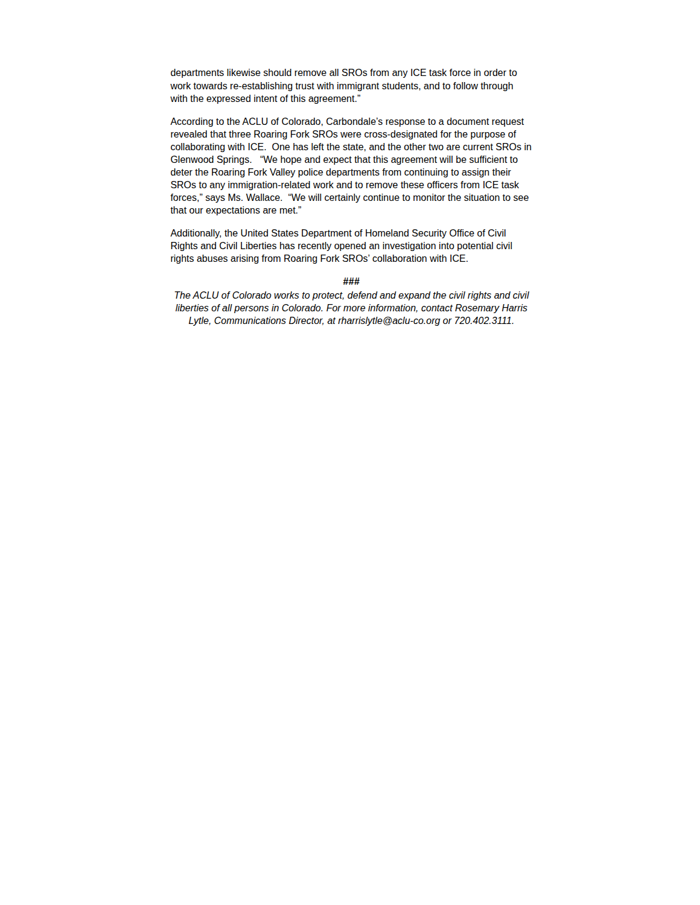departments likewise should remove all SROs from any ICE task force in order to work towards re-establishing trust with immigrant students, and to follow through with the expressed intent of this agreement.”
According to the ACLU of Colorado, Carbondale’s response to a document request revealed that three Roaring Fork SROs were cross-designated for the purpose of collaborating with ICE. One has left the state, and the other two are current SROs in Glenwood Springs. “We hope and expect that this agreement will be sufficient to deter the Roaring Fork Valley police departments from continuing to assign their SROs to any immigration-related work and to remove these officers from ICE task forces,” says Ms. Wallace. “We will certainly continue to monitor the situation to see that our expectations are met.”
Additionally, the United States Department of Homeland Security Office of Civil Rights and Civil Liberties has recently opened an investigation into potential civil rights abuses arising from Roaring Fork SROs’ collaboration with ICE.
###
The ACLU of Colorado works to protect, defend and expand the civil rights and civil liberties of all persons in Colorado. For more information, contact Rosemary Harris Lytle, Communications Director, at rharrislytle@aclu-co.org or 720.402.3111.